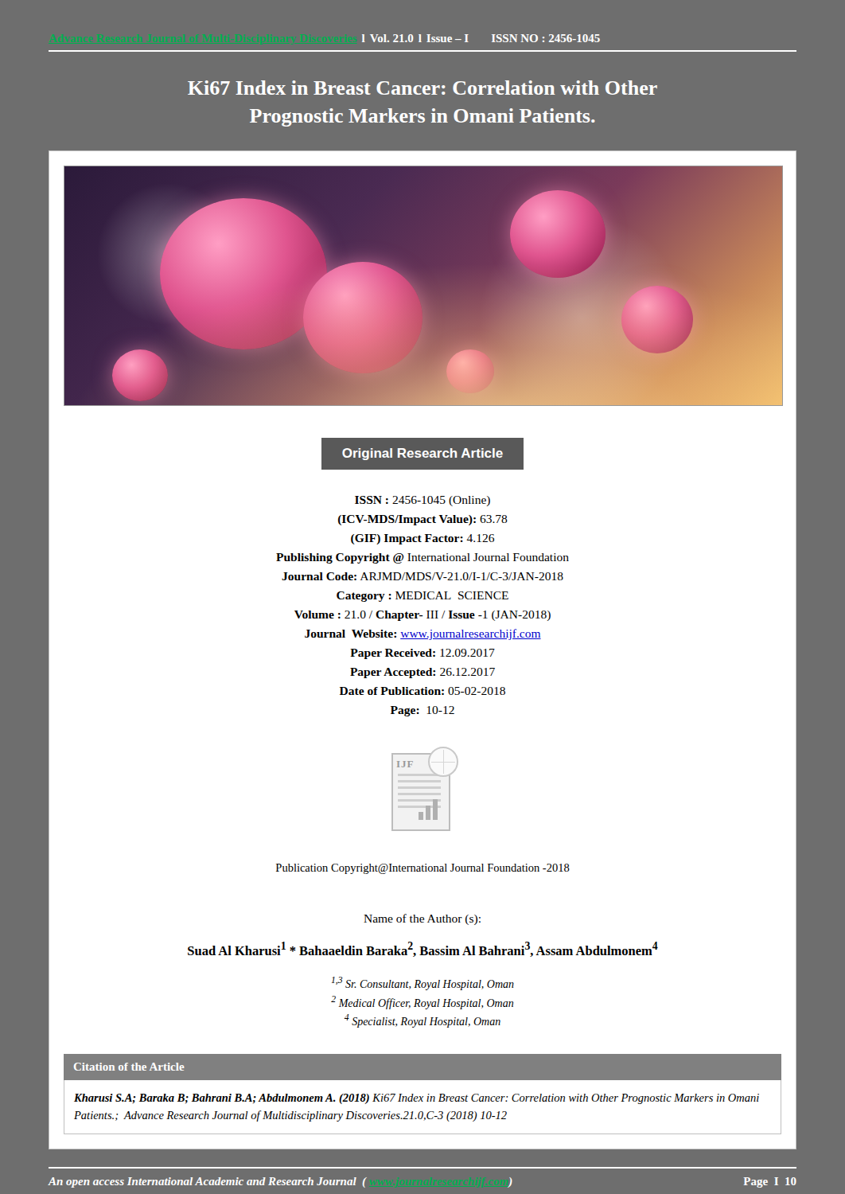Advance Research Journal of Multi-Disciplinary Discoveries l Vol. 21.0 l Issue – I ISSN NO : 2456-1045
Ki67 Index in Breast Cancer: Correlation with Other
Prognostic Markers in Omani Patients.
Original Research Article
ISSN : 2456-1045 (Online)
(ICV-MDS/Impact Value): 63.78
(GIF) Impact Factor: 4.126
Publishing Copyright @ International Journal Foundation
Journal Code: ARJMD/MDS/V-21.0/I-1/C-3/JAN-2018
Category : MEDICAL SCIENCE
Volume : 21.0 / Chapter- III / Issue -1 (JAN-2018)
Journal Website: www.journalresearchijf.com
Paper Received: 12.09.2017
Paper Accepted: 26.12.2017
Date of Publication: 05-02-2018
Page: 10-12
IJF
Publication Copyright@International Journal Foundation -2018
Name of the Author (s):
Suad Al Kharusi1 * Bahaaeldin Baraka2, Bassim Al Bahrani3, Assam Abdulmonem4
1,3 Sr. Consultant, Royal Hospital, Oman
2 Medical Officer, Royal Hospital, Oman
4 Specialist, Royal Hospital, Oman
Citation of the Article
Kharusi S.A; Baraka B; Bahrani B.A; Abdulmonem A. (2018) Ki67 Index in Breast Cancer: Correlation with Other Prognostic Markers in Omani Patients.; Advance Research Journal of Multidisciplinary Discoveries.21.0,C-3 (2018) 10-12
An open access International Academic and Research Journal ( www.journalresearchijf.com)
Page I 10